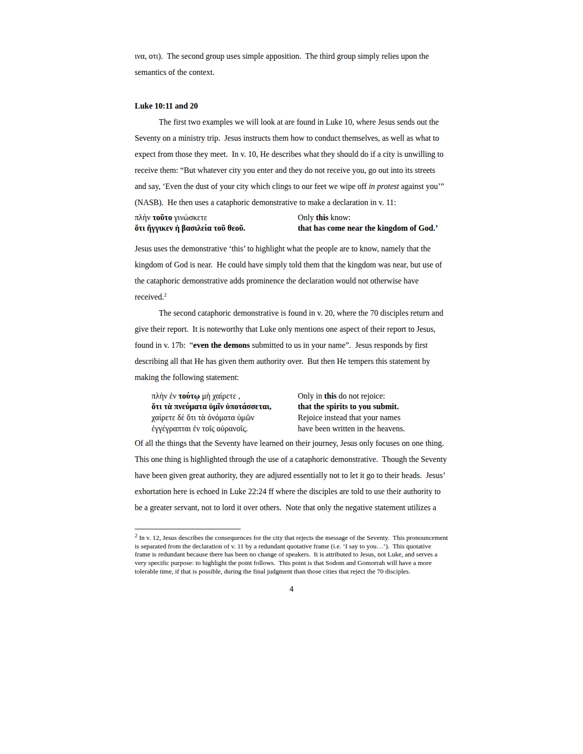ινα, οτι). The second group uses simple apposition. The third group simply relies upon the semantics of the context.
Luke 10:11 and 20
The first two examples we will look at are found in Luke 10, where Jesus sends out the Seventy on a ministry trip. Jesus instructs them how to conduct themselves, as well as what to expect from those they meet. In v. 10, He describes what they should do if a city is unwilling to receive them: “But whatever city you enter and they do not receive you, go out into its streets and say, ‘Even the dust of your city which clings to our feet we wipe off in protest against you’” (NASB). He then uses a cataphoric demonstrative to make a declaration in v. 11:
| πλὴν τοῦτο γινώσκετε | Only this know: |
| ὅτι ἤγγικεν ἡ βασιλεία τοῦ θεοῦ. | that has come near the kingdom of God.’ |
Jesus uses the demonstrative ‘this’ to highlight what the people are to know, namely that the kingdom of God is near. He could have simply told them that the kingdom was near, but use of the cataphoric demonstrative adds prominence the declaration would not otherwise have received.2
The second cataphoric demonstrative is found in v. 20, where the 70 disciples return and give their report. It is noteworthy that Luke only mentions one aspect of their report to Jesus, found in v. 17b: “even the demons submitted to us in your name”. Jesus responds by first describing all that He has given them authority over. But then He tempers this statement by making the following statement:
| πλὴν ἐν τούτῳ μὴ χαίρετε , | Only in this do not rejoice: |
| ὅτι τὰ πνεύματα ὑμῖν ὑποτάσσεται, | that the spirits to you submit. |
| χαίρετε δὲ ὅτι τὰ ὀνόματα ὑμῶν | Rejoice instead that your names |
| ἐγγέγραπται ἐν τοῖς οὐρανοῖς. | have been written in the heavens. |
Of all the things that the Seventy have learned on their journey, Jesus only focuses on one thing. This one thing is highlighted through the use of a cataphoric demonstrative. Though the Seventy have been given great authority, they are adjured essentially not to let it go to their heads. Jesus’ exhortation here is echoed in Luke 22:24 ff where the disciples are told to use their authority to be a greater servant, not to lord it over others. Note that only the negative statement utilizes a
2 In v. 12, Jesus describes the consequences for the city that rejects the message of the Seventy. This pronouncement is separated from the declaration of v. 11 by a redundant quotative frame (i.e. ‘I say to you…’). This quotative frame is redundant because there has been no change of speakers. It is attributed to Jesus, not Luke, and serves a very specific purpose: to highlight the point follows. This point is that Sodom and Gomorrah will have a more tolerable time, if that is possible, during the final judgment than those cities that reject the 70 disciples.
4